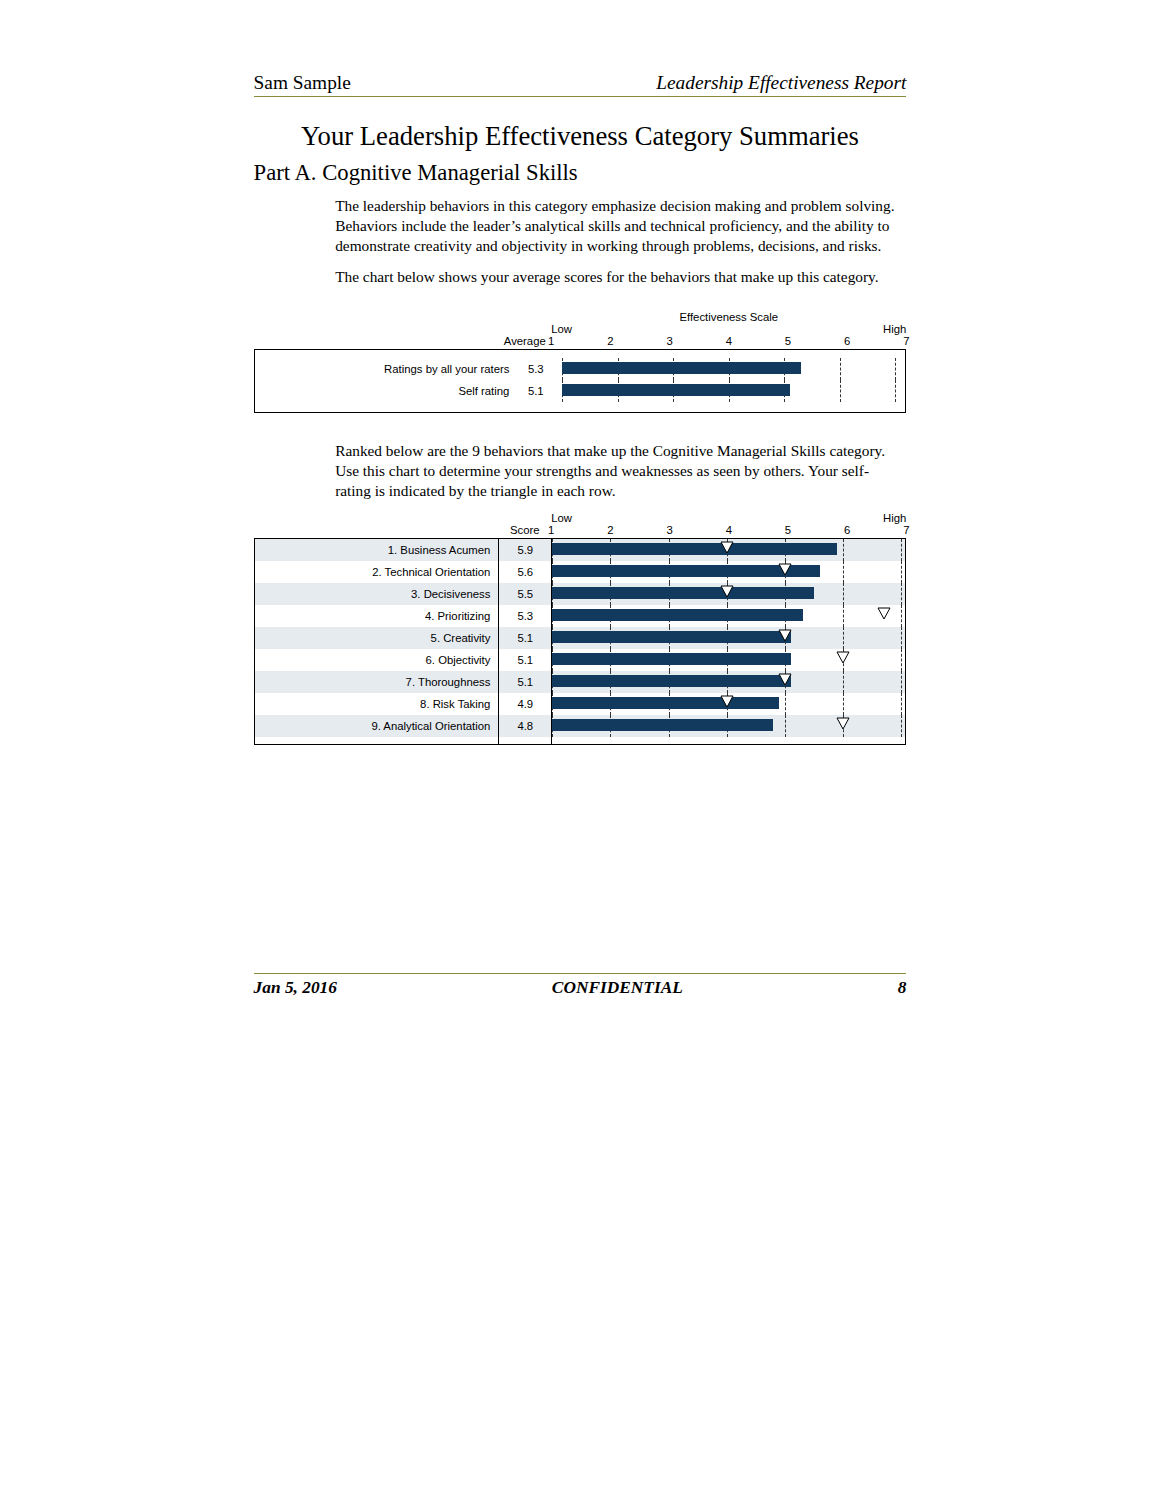Sam Sample
Leadership Effectiveness Report
Your Leadership Effectiveness Category Summaries
Part A. Cognitive Managerial Skills
The leadership behaviors in this category emphasize decision making and problem solving. Behaviors include the leader’s analytical skills and technical proficiency, and the ability to demonstrate creativity and objectivity in working through problems, decisions, and risks.
The chart below shows your average scores for the behaviors that make up this category.
| | | Effectiveness Scale |
| | | Low High |
| | Average | 1 2 3 4 5 6 7 |
| Ratings by all your raters | 5.3 | |
| Self rating | 5.1 | |
Ranked below are the 9 behaviors that make up the Cognitive Managerial Skills category. Use this chart to determine your strengths and weaknesses as seen by others. Your self-rating is indicated by the triangle in each row.
| | | Low High |
| | Score | 1 2 3 4 5 6 7 |
| 1. Business Acumen | 5.9 | |
| 2. Technical Orientation | 5.6 | |
| 3. Decisiveness | 5.5 | |
| 4. Prioritizing | 5.3 | |
| 5. Creativity | 5.1 | |
| 6. Objectivity | 5.1 | |
| 7. Thoroughness | 5.1 | |
| 8. Risk Taking | 4.9 | |
| 9. Analytical Orientation | 4.8 | |
Jan 5, 2016
CONFIDENTIAL
8